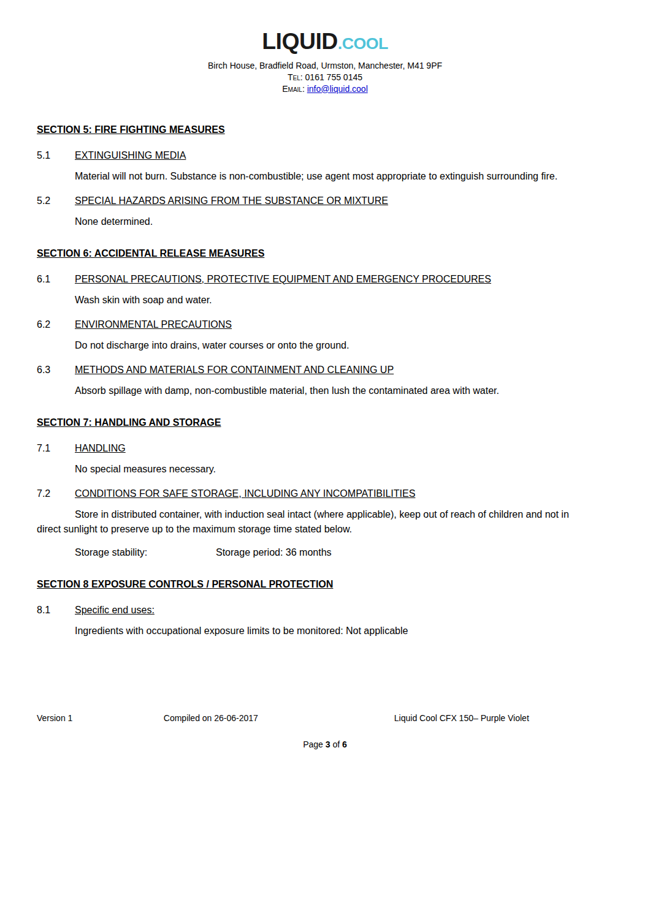LIQUID.COOL
Birch House, Bradfield Road, Urmston, Manchester, M41 9PF
Tel: 0161 755 0145
Email: info@liquid.cool
SECTION 5: FIRE FIGHTING MEASURES
5.1 EXTINGUISHING MEDIA
Material will not burn. Substance is non-combustible; use agent most appropriate to extinguish surrounding fire.
5.2 SPECIAL HAZARDS ARISING FROM THE SUBSTANCE OR MIXTURE
None determined.
SECTION 6: ACCIDENTAL RELEASE MEASURES
6.1 PERSONAL PRECAUTIONS, PROTECTIVE EQUIPMENT AND EMERGENCY PROCEDURES
Wash skin with soap and water.
6.2 ENVIRONMENTAL PRECAUTIONS
Do not discharge into drains, water courses or onto the ground.
6.3 METHODS AND MATERIALS FOR CONTAINMENT AND CLEANING UP
Absorb spillage with damp, non-combustible material, then lush the contaminated area with water.
SECTION 7: HANDLING AND STORAGE
7.1 HANDLING
No special measures necessary.
7.2 CONDITIONS FOR SAFE STORAGE, INCLUDING ANY INCOMPATIBILITIES
Store in distributed container, with induction seal intact (where applicable), keep out of reach of children and not in
direct sunlight to preserve up to the maximum storage time stated below.
Storage stability: Storage period: 36 months
SECTION 8 EXPOSURE CONTROLS / PERSONAL PROTECTION
8.1 Specific end uses:
Ingredients with occupational exposure limits to be monitored: Not applicable
Version 1 Compiled on 26-06-2017 Liquid Cool CFX 150– Purple Violet
Page 3 of 6